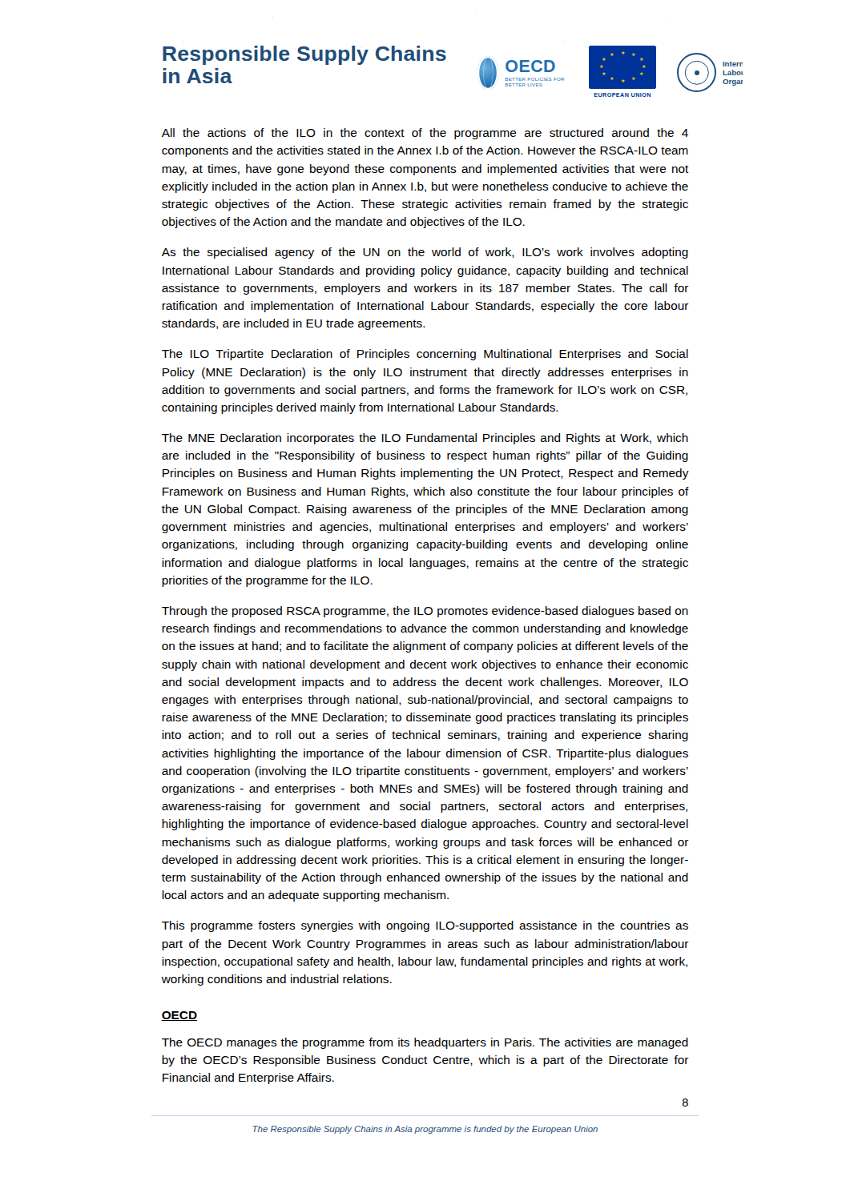Responsible Supply Chainsin Asia
OECD
Better Policies for Better Lives
★ ★ ★ ★ ★ ★ ★ ★ ★ ★ ★ ★
European Union
International
Labour
Organization
All the actions of the ILO in the context of the programme are structured around the 4 components and the activities stated in the Annex I.b of the Action. However the RSCA-ILO team may, at times, have gone beyond these components and implemented activities that were not explicitly included in the action plan in Annex I.b, but were nonetheless conducive to achieve the strategic objectives of the Action. These strategic activities remain framed by the strategic objectives of the Action and the mandate and objectives of the ILO.
As the specialised agency of the UN on the world of work, ILO’s work involves adopting International Labour Standards and providing policy guidance, capacity building and technical assistance to governments, employers and workers in its 187 member States. The call for ratification and implementation of International Labour Standards, especially the core labour standards, are included in EU trade agreements.
The ILO Tripartite Declaration of Principles concerning Multinational Enterprises and Social Policy (MNE Declaration) is the only ILO instrument that directly addresses enterprises in addition to governments and social partners, and forms the framework for ILO’s work on CSR, containing principles derived mainly from International Labour Standards.
The MNE Declaration incorporates the ILO Fundamental Principles and Rights at Work, which are included in the "Responsibility of business to respect human rights” pillar of the Guiding Principles on Business and Human Rights implementing the UN Protect, Respect and Remedy Framework on Business and Human Rights, which also constitute the four labour principles of the UN Global Compact. Raising awareness of the principles of the MNE Declaration among government ministries and agencies, multinational enterprises and employers’ and workers’ organizations, including through organizing capacity-building events and developing online information and dialogue platforms in local languages, remains at the centre of the strategic priorities of the programme for the ILO.
Through the proposed RSCA programme, the ILO promotes evidence-based dialogues based on research findings and recommendations to advance the common understanding and knowledge on the issues at hand; and to facilitate the alignment of company policies at different levels of the supply chain with national development and decent work objectives to enhance their economic and social development impacts and to address the decent work challenges. Moreover, ILO engages with enterprises through national, sub-national/provincial, and sectoral campaigns to raise awareness of the MNE Declaration; to disseminate good practices translating its principles into action; and to roll out a series of technical seminars, training and experience sharing activities highlighting the importance of the labour dimension of CSR. Tripartite-plus dialogues and cooperation (involving the ILO tripartite constituents - government, employers’ and workers’ organizations - and enterprises - both MNEs and SMEs) will be fostered through training and awareness-raising for government and social partners, sectoral actors and enterprises, highlighting the importance of evidence-based dialogue approaches. Country and sectoral-level mechanisms such as dialogue platforms, working groups and task forces will be enhanced or developed in addressing decent work priorities. This is a critical element in ensuring the longer-term sustainability of the Action through enhanced ownership of the issues by the national and local actors and an adequate supporting mechanism.
This programme fosters synergies with ongoing ILO-supported assistance in the countries as part of the Decent Work Country Programmes in areas such as labour administration/labour inspection, occupational safety and health, labour law, fundamental principles and rights at work, working conditions and industrial relations.
OECD
The OECD manages the programme from its headquarters in Paris. The activities are managed by the OECD’s Responsible Business Conduct Centre, which is a part of the Directorate for Financial and Enterprise Affairs.
8
The Responsible Supply Chains in Asia programme is funded by the European Union